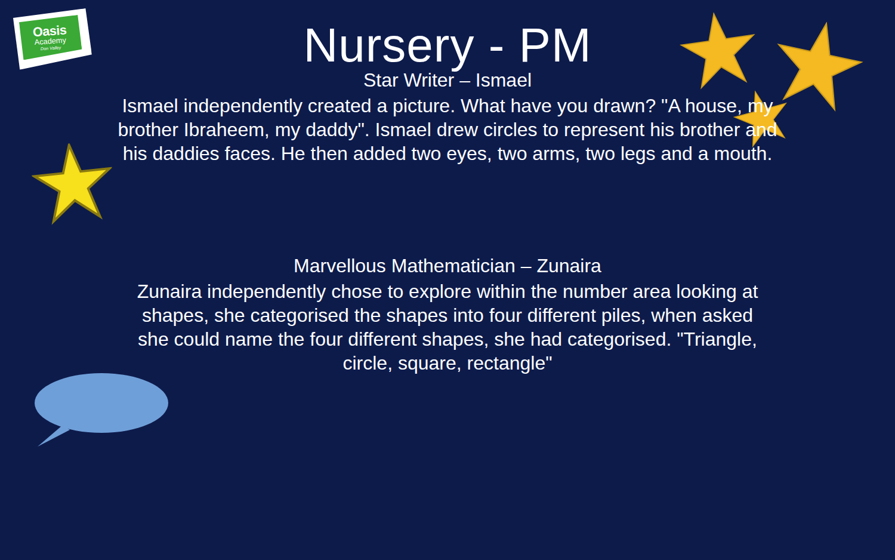Oasis Academy Don Valley
Nursery - PM
Star Writer – Ismael
Ismael independently created a picture. What have you drawn? "A house, my brother Ibraheem, my daddy". Ismael drew circles to represent his brother and his daddies faces. He then added two eyes, two arms, two legs and a mouth.
Marvellous Mathematician – Zunaira
Zunaira independently chose to explore within the number area looking at shapes, she categorised the shapes into four different piles, when asked she could name the four different shapes, she had categorised. "Triangle, circle, square, rectangle"